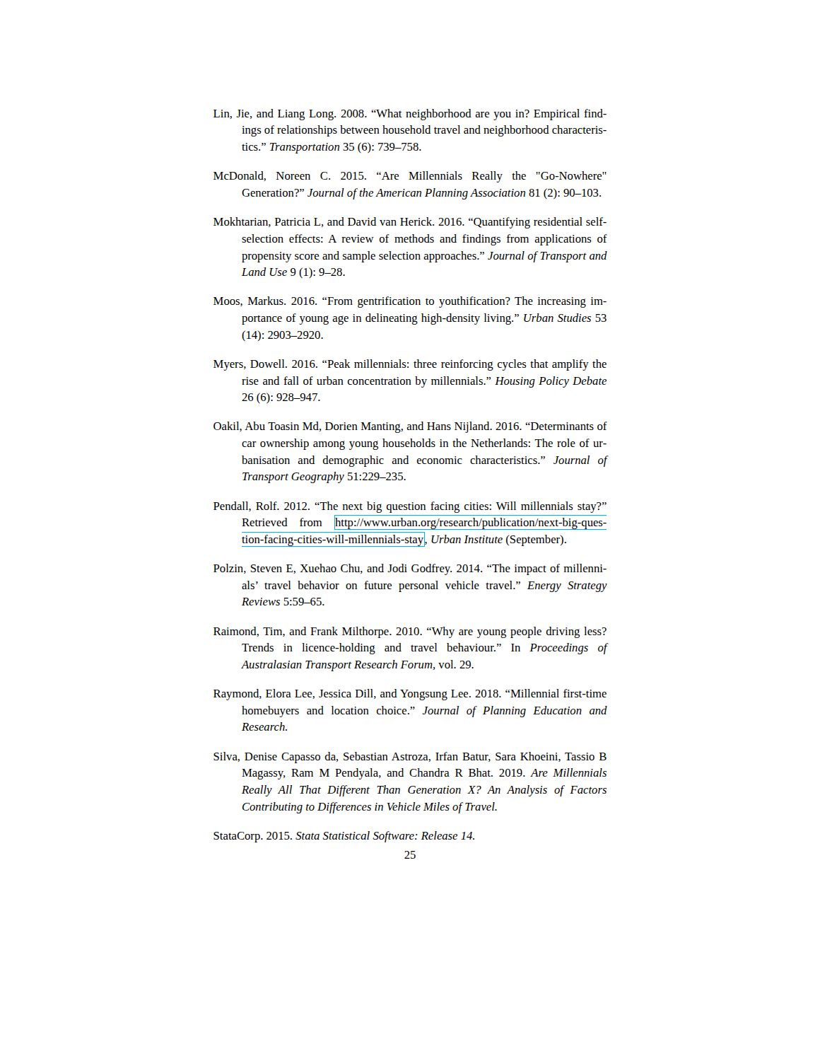Lin, Jie, and Liang Long. 2008. “What neighborhood are you in? Empirical findings of relationships between household travel and neighborhood characteristics.” Transportation 35 (6): 739–758.
McDonald, Noreen C. 2015. “Are Millennials Really the "Go-Nowhere" Generation?” Journal of the American Planning Association 81 (2): 90–103.
Mokhtarian, Patricia L, and David van Herick. 2016. “Quantifying residential self-selection effects: A review of methods and findings from applications of propensity score and sample selection approaches.” Journal of Transport and Land Use 9 (1): 9–28.
Moos, Markus. 2016. “From gentrification to youthification? The increasing importance of young age in delineating high-density living.” Urban Studies 53 (14): 2903–2920.
Myers, Dowell. 2016. “Peak millennials: three reinforcing cycles that amplify the rise and fall of urban concentration by millennials.” Housing Policy Debate 26 (6): 928–947.
Oakil, Abu Toasin Md, Dorien Manting, and Hans Nijland. 2016. “Determinants of car ownership among young households in the Netherlands: The role of urbanisation and demographic and economic characteristics.” Journal of Transport Geography 51:229–235.
Pendall, Rolf. 2012. “The next big question facing cities: Will millennials stay?” Retrieved from http://www.urban.org/research/publication/next-big-question-facing-cities-will-millennials-stay, Urban Institute (September).
Polzin, Steven E, Xuehao Chu, and Jodi Godfrey. 2014. “The impact of millennials’ travel behavior on future personal vehicle travel.” Energy Strategy Reviews 5:59–65.
Raimond, Tim, and Frank Milthorpe. 2010. “Why are young people driving less? Trends in licence-holding and travel behaviour.” In Proceedings of Australasian Transport Research Forum, vol. 29.
Raymond, Elora Lee, Jessica Dill, and Yongsung Lee. 2018. “Millennial first-time homebuyers and location choice.” Journal of Planning Education and Research.
Silva, Denise Capasso da, Sebastian Astroza, Irfan Batur, Sara Khoeini, Tassio B Magassy, Ram M Pendyala, and Chandra R Bhat. 2019. Are Millennials Really All That Different Than Generation X? An Analysis of Factors Contributing to Differences in Vehicle Miles of Travel.
StataCorp. 2015. Stata Statistical Software: Release 14.
25